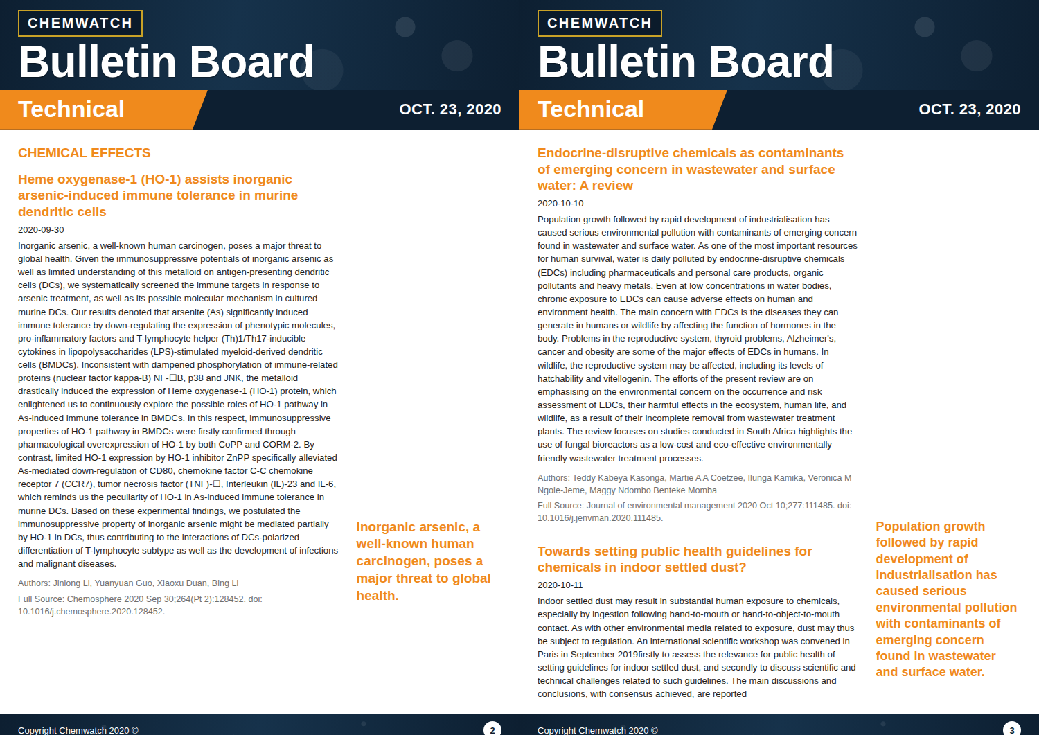CHEMWATCH
Bulletin Board
Technical
OCT. 23, 2020
CHEMICAL EFFECTS
Heme oxygenase-1 (HO-1) assists inorganic arsenic-induced immune tolerance in murine dendritic cells
2020-09-30
Inorganic arsenic, a well-known human carcinogen, poses a major threat to global health. Given the immunosuppressive potentials of inorganic arsenic as well as limited understanding of this metalloid on antigen-presenting dendritic cells (DCs), we systematically screened the immune targets in response to arsenic treatment, as well as its possible molecular mechanism in cultured murine DCs. Our results denoted that arsenite (As) significantly induced immune tolerance by down-regulating the expression of phenotypic molecules, pro-inflammatory factors and T-lymphocyte helper (Th)1/Th17-inducible cytokines in lipopolysaccharides (LPS)-stimulated myeloid-derived dendritic cells (BMDCs). Inconsistent with dampened phosphorylation of immune-related proteins (nuclear factor kappa-B) NF-☐B, p38 and JNK, the metalloid drastically induced the expression of Heme oxygenase-1 (HO-1) protein, which enlightened us to continuously explore the possible roles of HO-1 pathway in As-induced immune tolerance in BMDCs. In this respect, immunosuppressive properties of HO-1 pathway in BMDCs were firstly confirmed through pharmacological overexpression of HO-1 by both CoPP and CORM-2. By contrast, limited HO-1 expression by HO-1 inhibitor ZnPP specifically alleviated As-mediated down-regulation of CD80, chemokine factor C-C chemokine receptor 7 (CCR7), tumor necrosis factor (TNF)-☐, Interleukin (IL)-23 and IL-6, which reminds us the peculiarity of HO-1 in As-induced immune tolerance in murine DCs. Based on these experimental findings, we postulated the immunosuppressive property of inorganic arsenic might be mediated partially by HO-1 in DCs, thus contributing to the interactions of DCs-polarized differentiation of T-lymphocyte subtype as well as the development of infections and malignant diseases.
Authors: Jinlong Li, Yuanyuan Guo, Xiaoxu Duan, Bing Li
Full Source: Chemosphere 2020 Sep 30;264(Pt 2):128452. doi: 10.1016/j.chemosphere.2020.128452.
Inorganic arsenic, a well-known human carcinogen, poses a major threat to global health.
Copyright Chemwatch 2020 © 2
CHEMWATCH
Bulletin Board
Technical
OCT. 23, 2020
Endocrine-disruptive chemicals as contaminants of emerging concern in wastewater and surface water: A review
2020-10-10
Population growth followed by rapid development of industrialisation has caused serious environmental pollution with contaminants of emerging concern found in wastewater and surface water. As one of the most important resources for human survival, water is daily polluted by endocrine-disruptive chemicals (EDCs) including pharmaceuticals and personal care products, organic pollutants and heavy metals. Even at low concentrations in water bodies, chronic exposure to EDCs can cause adverse effects on human and environment health. The main concern with EDCs is the diseases they can generate in humans or wildlife by affecting the function of hormones in the body. Problems in the reproductive system, thyroid problems, Alzheimer's, cancer and obesity are some of the major effects of EDCs in humans. In wildlife, the reproductive system may be affected, including its levels of hatchability and vitellogenin. The efforts of the present review are on emphasising on the environmental concern on the occurrence and risk assessment of EDCs, their harmful effects in the ecosystem, human life, and wildlife, as a result of their incomplete removal from wastewater treatment plants. The review focuses on studies conducted in South Africa highlights the use of fungal bioreactors as a low-cost and eco-effective environmentally friendly wastewater treatment processes.
Authors: Teddy Kabeya Kasonga, Martie A A Coetzee, Ilunga Kamika, Veronica M Ngole-Jeme, Maggy Ndombo Benteke Momba
Full Source: Journal of environmental management 2020 Oct 10;277:111485. doi: 10.1016/j.jenvman.2020.111485.
Towards setting public health guidelines for chemicals in indoor settled dust?
2020-10-11
Indoor settled dust may result in substantial human exposure to chemicals, especially by ingestion following hand-to-mouth or hand-to-object-to-mouth contact. As with other environmental media related to exposure, dust may thus be subject to regulation. An international scientific workshop was convened in Paris in September 2019firstly to assess the relevance for public health of setting guidelines for indoor settled dust, and secondly to discuss scientific and technical challenges related to such guidelines. The main discussions and conclusions, with consensus achieved, are reported
Population growth followed by rapid development of industrialisation has caused serious environmental pollution with contaminants of emerging concern found in wastewater and surface water.
Copyright Chemwatch 2020 © 3